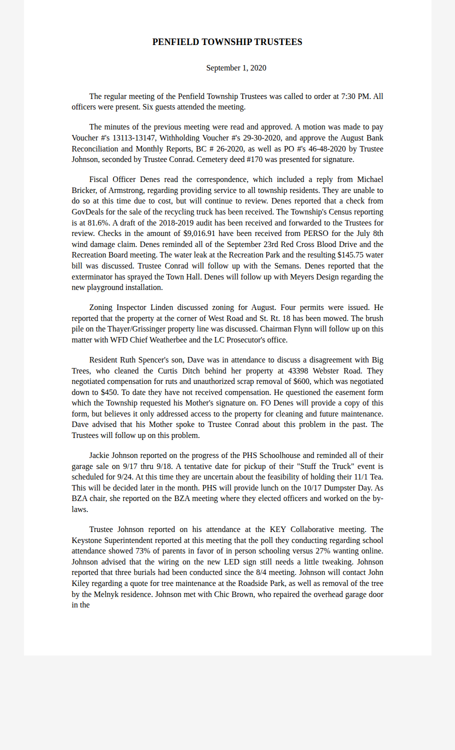PENFIELD TOWNSHIP TRUSTEES
September 1, 2020
The regular meeting of the Penfield Township Trustees was called to order at 7:30 PM. All officers were present. Six guests attended the meeting.
The minutes of the previous meeting were read and approved. A motion was made to pay Voucher #'s 13113-13147, Withholding Voucher #'s 29-30-2020, and approve the August Bank Reconciliation and Monthly Reports, BC # 26-2020, as well as PO #'s 46-48-2020 by Trustee Johnson, seconded by Trustee Conrad. Cemetery deed #170 was presented for signature.
Fiscal Officer Denes read the correspondence, which included a reply from Michael Bricker, of Armstrong, regarding providing service to all township residents. They are unable to do so at this time due to cost, but will continue to review. Denes reported that a check from GovDeals for the sale of the recycling truck has been received. The Township's Census reporting is at 81.6%. A draft of the 2018-2019 audit has been received and forwarded to the Trustees for review. Checks in the amount of $9,016.91 have been received from PERSO for the July 8th wind damage claim. Denes reminded all of the September 23rd Red Cross Blood Drive and the Recreation Board meeting. The water leak at the Recreation Park and the resulting $145.75 water bill was discussed. Trustee Conrad will follow up with the Semans. Denes reported that the exterminator has sprayed the Town Hall. Denes will follow up with Meyers Design regarding the new playground installation.
Zoning Inspector Linden discussed zoning for August. Four permits were issued. He reported that the property at the corner of West Road and St. Rt. 18 has been mowed. The brush pile on the Thayer/Grissinger property line was discussed. Chairman Flynn will follow up on this matter with WFD Chief Weatherbee and the LC Prosecutor's office.
Resident Ruth Spencer's son, Dave was in attendance to discuss a disagreement with Big Trees, who cleaned the Curtis Ditch behind her property at 43398 Webster Road. They negotiated compensation for ruts and unauthorized scrap removal of $600, which was negotiated down to $450. To date they have not received compensation. He questioned the easement form which the Township requested his Mother's signature on. FO Denes will provide a copy of this form, but believes it only addressed access to the property for cleaning and future maintenance. Dave advised that his Mother spoke to Trustee Conrad about this problem in the past. The Trustees will follow up on this problem.
Jackie Johnson reported on the progress of the PHS Schoolhouse and reminded all of their garage sale on 9/17 thru 9/18. A tentative date for pickup of their "Stuff the Truck" event is scheduled for 9/24. At this time they are uncertain about the feasibility of holding their 11/1 Tea. This will be decided later in the month. PHS will provide lunch on the 10/17 Dumpster Day. As BZA chair, she reported on the BZA meeting where they elected officers and worked on the by-laws.
Trustee Johnson reported on his attendance at the KEY Collaborative meeting. The Keystone Superintendent reported at this meeting that the poll they conducting regarding school attendance showed 73% of parents in favor of in person schooling versus 27% wanting online. Johnson advised that the wiring on the new LED sign still needs a little tweaking. Johnson reported that three burials had been conducted since the 8/4 meeting. Johnson will contact John Kiley regarding a quote for tree maintenance at the Roadside Park, as well as removal of the tree by the Melnyk residence. Johnson met with Chic Brown, who repaired the overhead garage door in the